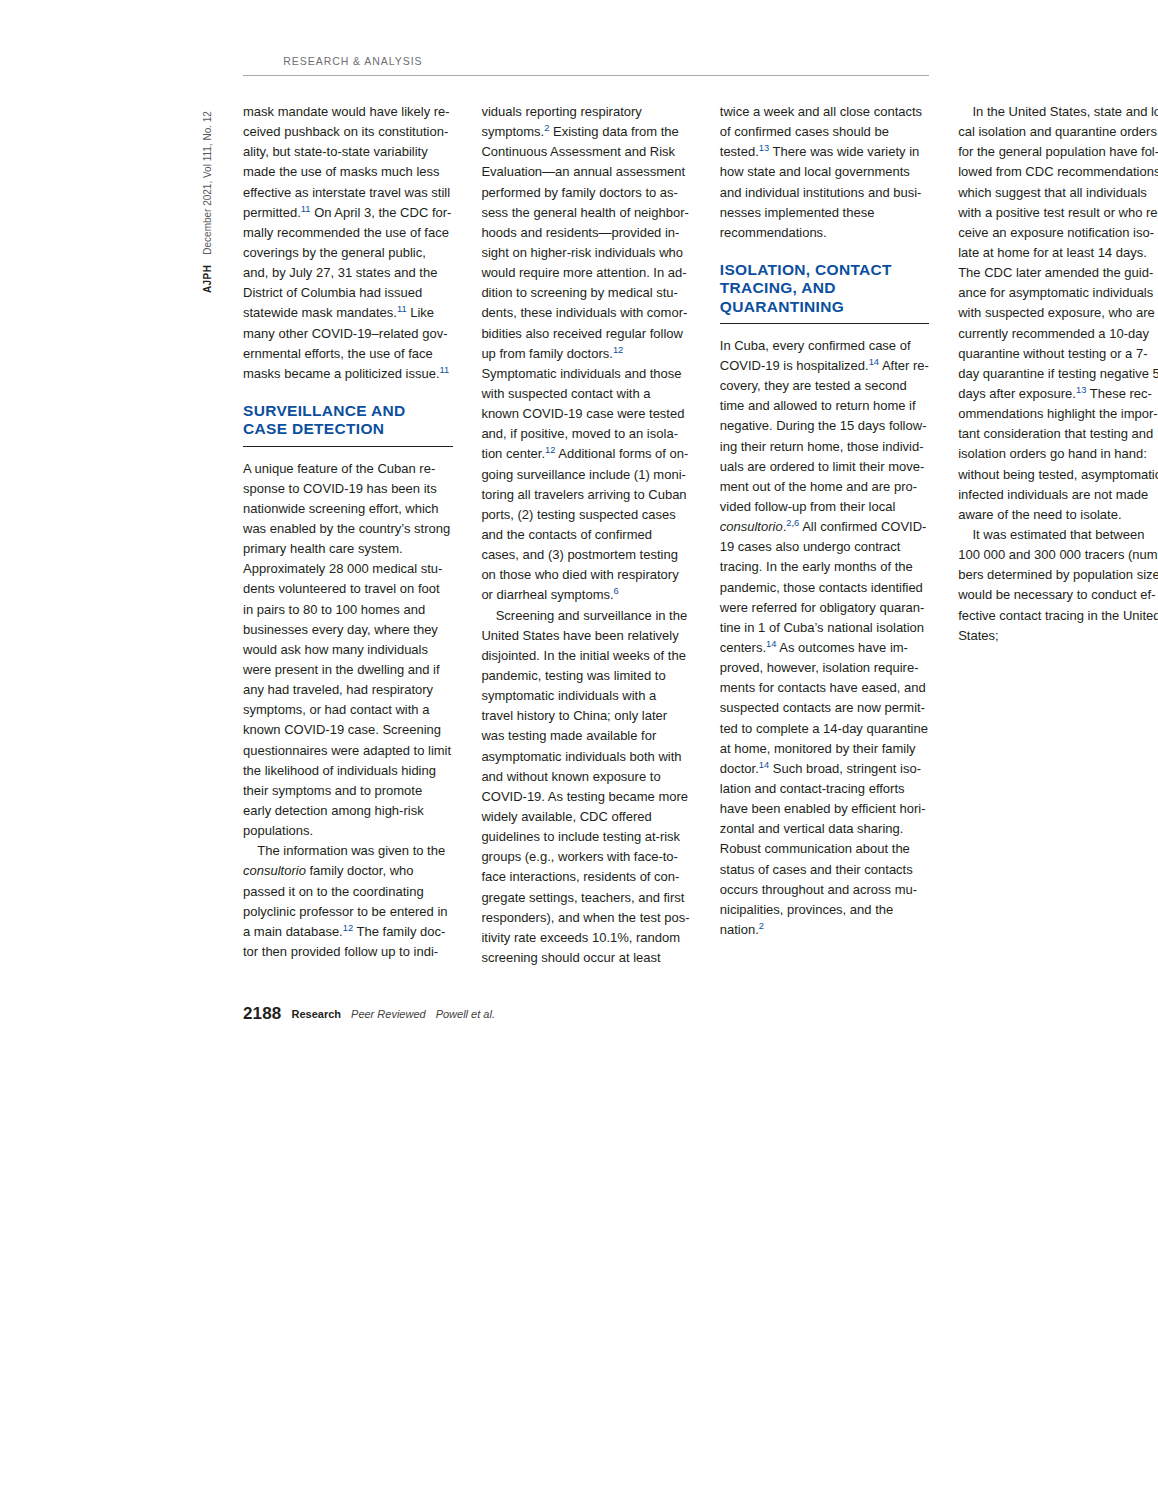Research & Analysis
AJPH December 2021, Vol 111, No. 12
mask mandate would have likely received pushback on its constitutionality, but state-to-state variability made the use of masks much less effective as interstate travel was still permitted.11 On April 3, the CDC formally recommended the use of face coverings by the general public, and, by July 27, 31 states and the District of Columbia had issued statewide mask mandates.11 Like many other COVID-19–related governmental efforts, the use of face masks became a politicized issue.11
Surveillance and
Case Detection
A unique feature of the Cuban response to COVID-19 has been its nationwide screening effort, which was enabled by the country’s strong primary health care system. Approximately 28 000 medical students volunteered to travel on foot in pairs to 80 to 100 homes and businesses every day, where they would ask how many individuals were present in the dwelling and if any had traveled, had respiratory symptoms, or had contact with a known COVID-19 case. Screening questionnaires were adapted to limit the likelihood of individuals hiding their symptoms and to promote early detection among high-risk populations.
The information was given to the consultorio family doctor, who passed it on to the coordinating polyclinic professor to be entered in a main database.12 The family doctor then provided follow up to individuals reporting respiratory symptoms.2 Existing data from the Continuous Assessment and Risk Evaluation—an annual assessment performed by family doctors to assess the general health of neighborhoods and residents—provided insight on higher-risk individuals who would require more attention. In addition to screening by medical students, these individuals with comorbidities also received regular follow up from family doctors.12 Symptomatic individuals and those with suspected contact with a known COVID-19 case were tested and, if positive, moved to an isolation center.12 Additional forms of ongoing surveillance include (1) monitoring all travelers arriving to Cuban ports, (2) testing suspected cases and the contacts of confirmed cases, and (3) postmortem testing on those who died with respiratory or diarrheal symptoms.6
Screening and surveillance in the United States have been relatively disjointed. In the initial weeks of the pandemic, testing was limited to symptomatic individuals with a travel history to China; only later was testing made available for asymptomatic individuals both with and without known exposure to COVID-19. As testing became more widely available, CDC offered guidelines to include testing at-risk groups (e.g., workers with face-to-face interactions, residents of congregate settings, teachers, and first responders), and when the test positivity rate exceeds 10.1%, random screening should occur at least twice a week and all close contacts of confirmed cases should be tested.13 There was wide variety in how state and local governments and individual institutions and businesses implemented these recommendations.
Isolation, Contact
Tracing, and
Quarantining
In Cuba, every confirmed case of COVID-19 is hospitalized.14 After recovery, they are tested a second time and allowed to return home if negative. During the 15 days following their return home, those individuals are ordered to limit their movement out of the home and are provided follow-up from their local consultorio.2,6 All confirmed COVID-19 cases also undergo contract tracing. In the early months of the pandemic, those contacts identified were referred for obligatory quarantine in 1 of Cuba’s national isolation centers.14 As outcomes have improved, however, isolation requirements for contacts have eased, and suspected contacts are now permitted to complete a 14-day quarantine at home, monitored by their family doctor.14 Such broad, stringent isolation and contact-tracing efforts have been enabled by efficient horizontal and vertical data sharing. Robust communication about the status of cases and their contacts occurs throughout and across municipalities, provinces, and the nation.2
In the United States, state and local isolation and quarantine orders for the general population have followed from CDC recommendations, which suggest that all individuals with a positive test result or who receive an exposure notification isolate at home for at least 14 days. The CDC later amended the guidance for asymptomatic individuals with suspected exposure, who are currently recommended a 10-day quarantine without testing or a 7-day quarantine if testing negative 5 days after exposure.13 These recommendations highlight the important consideration that testing and isolation orders go hand in hand: without being tested, asymptomatic, infected individuals are not made aware of the need to isolate.
It was estimated that between 100 000 and 300 000 tracers (numbers determined by population size) would be necessary to conduct effective contact tracing in the United States;
2188 Research Peer Reviewed Powell et al.